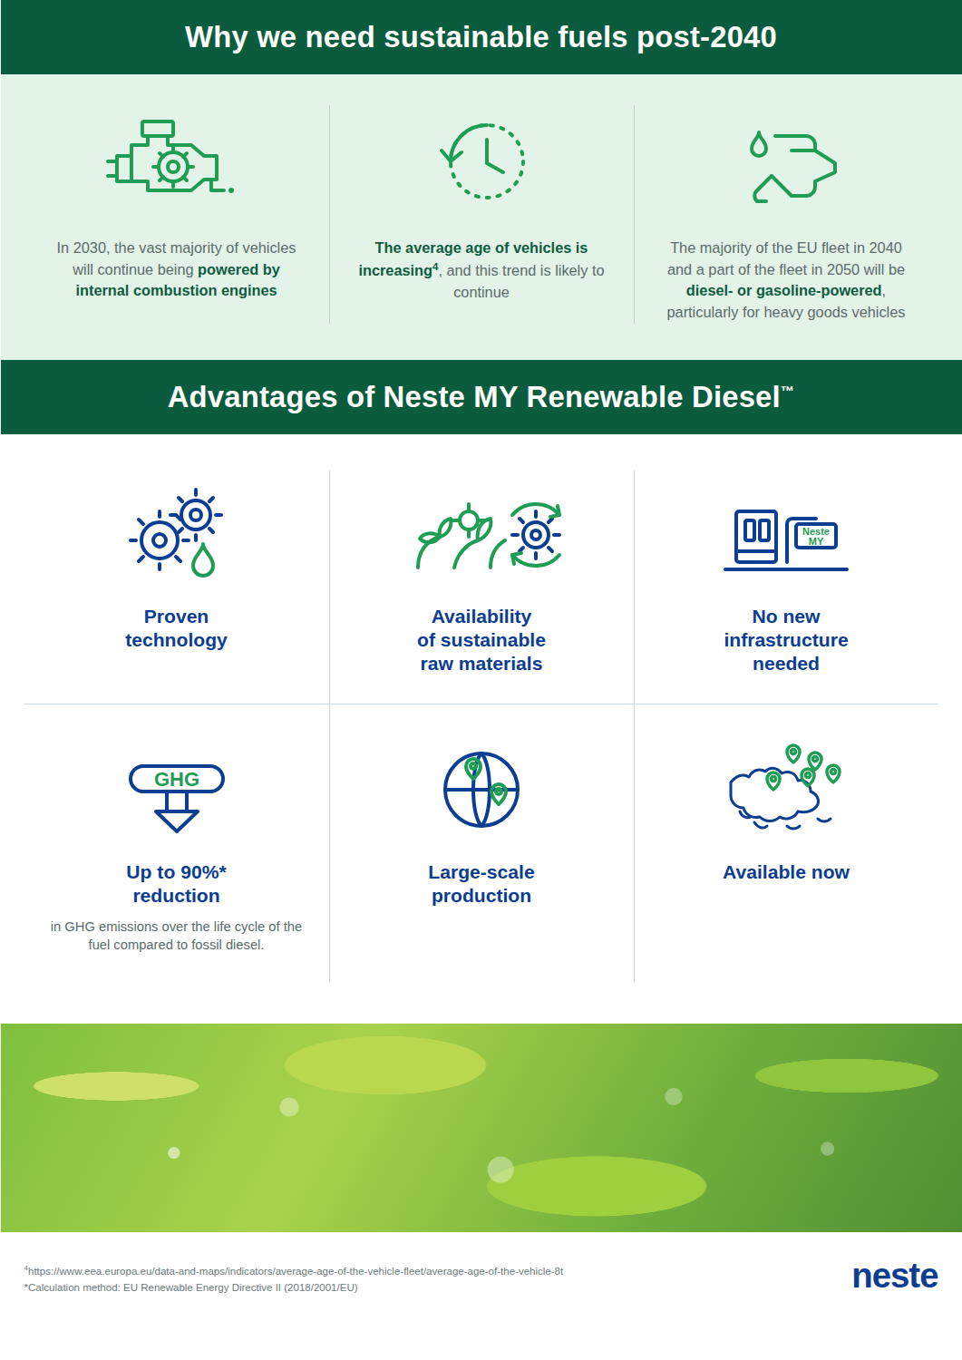Why we need sustainable fuels post-2040
In 2030, the vast majority of vehicles will continue being powered by internal combustion engines
The average age of vehicles is increasing4, and this trend is likely to continue
The majority of the EU fleet in 2040 and a part of the fleet in 2050 will be diesel- or gasoline-powered, particularly for heavy goods vehicles
Advantages of Neste MY Renewable Diesel™
Proven
technology
Availability
of sustainable
raw materials
Neste MY
No new
infrastructure
needed
GHG
Up to 90%*
reduction
in GHG emissions over the life cycle of the fuel compared to fossil diesel.
Large-scale
production
Available now
4https://www.eea.europa.eu/data-and-maps/indicators/average-age-of-the-vehicle-fleet/average-age-of-the-vehicle-8t
*Calculation method: EU Renewable Energy Directive II (2018/2001/EU)
neste